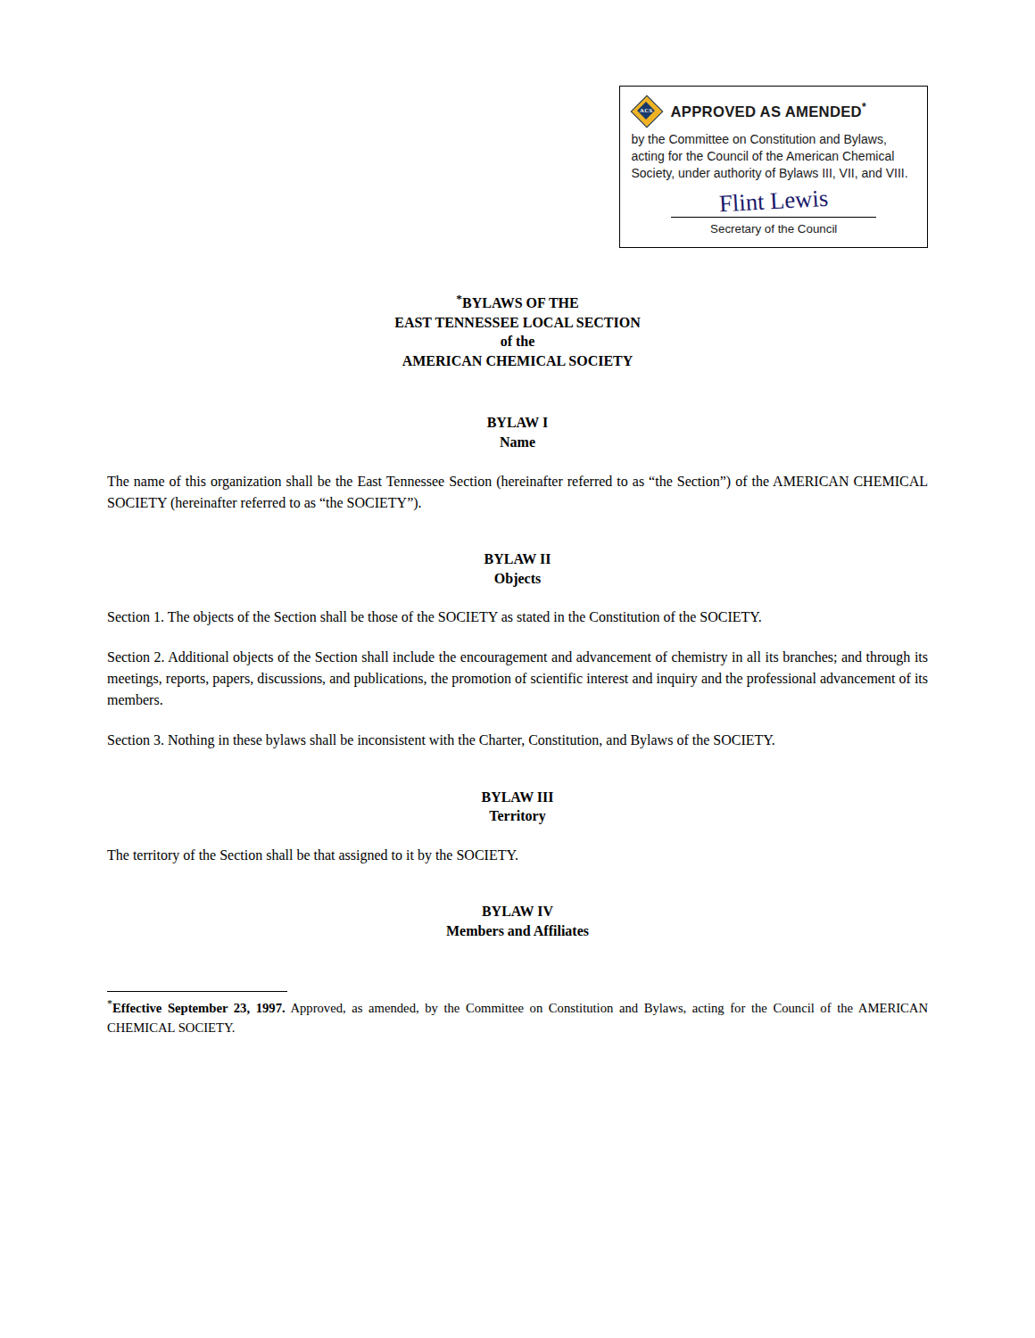ACS
APPROVED AS AMENDED*
by the Committee on Constitution and Bylaws, acting for the Council of the American Chemical Society, under authority of Bylaws III, VII, and VIII.
Flint Lewis
Secretary of the Council
*BYLAWS OF THE
EAST TENNESSEE LOCAL SECTION
of the
AMERICAN CHEMICAL SOCIETY
BYLAW IName
The name of this organization shall be the East Tennessee Section (hereinafter referred to as “the Section”) of the AMERICAN CHEMICAL SOCIETY (hereinafter referred to as “the SOCIETY”).
BYLAW IIObjects
Section 1. The objects of the Section shall be those of the SOCIETY as stated in the Constitution of the SOCIETY.
Section 2. Additional objects of the Section shall include the encouragement and advancement of chemistry in all its branches; and through its meetings, reports, papers, discussions, and publications, the promotion of scientific interest and inquiry and the professional advancement of its members.
Section 3. Nothing in these bylaws shall be inconsistent with the Charter, Constitution, and Bylaws of the SOCIETY.
BYLAW IIITerritory
The territory of the Section shall be that assigned to it by the SOCIETY.
BYLAW IVMembers and Affiliates
*Effective September 23, 1997. Approved, as amended, by the Committee on Constitution and Bylaws, acting for the Council of the AMERICAN CHEMICAL SOCIETY.